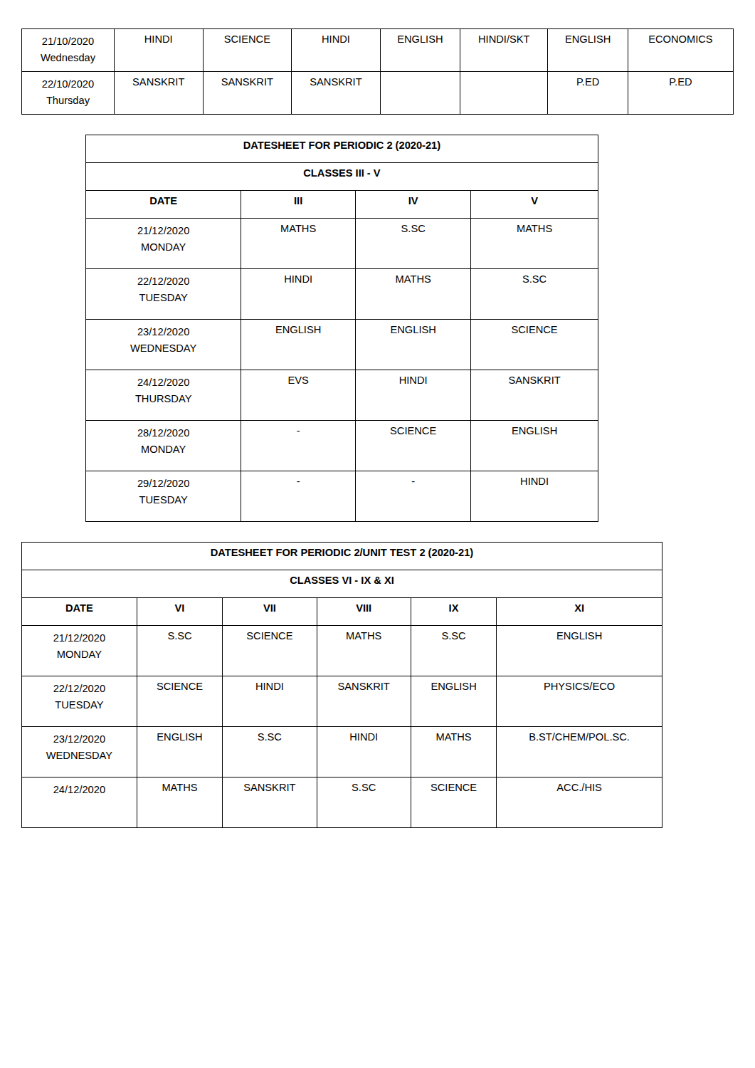| 21/10/2020 Wednesday | HINDI | SCIENCE | HINDI | ENGLISH | HINDI/SKT | ENGLISH | ECONOMICS |
| 22/10/2020 Thursday | SANSKRIT | SANSKRIT | SANSKRIT | | | P.ED | P.ED |
| DATESHEET FOR PERIODIC 2 (2020-21) |
| CLASSES III - V |
| DATE | III | IV | V |
| 21/12/2020 MONDAY | MATHS | S.SC | MATHS |
| 22/12/2020 TUESDAY | HINDI | MATHS | S.SC |
| 23/12/2020 WEDNESDAY | ENGLISH | ENGLISH | SCIENCE |
| 24/12/2020 THURSDAY | EVS | HINDI | SANSKRIT |
| 28/12/2020 MONDAY | - | SCIENCE | ENGLISH |
| 29/12/2020 TUESDAY | - | - | HINDI |
| DATESHEET FOR PERIODIC 2/UNIT TEST 2 (2020-21) |
| CLASSES VI - IX & XI |
| DATE | VI | VII | VIII | IX | XI |
| 21/12/2020 MONDAY | S.SC | SCIENCE | MATHS | S.SC | ENGLISH |
| 22/12/2020 TUESDAY | SCIENCE | HINDI | SANSKRIT | ENGLISH | PHYSICS/ECO |
| 23/12/2020 WEDNESDAY | ENGLISH | S.SC | HINDI | MATHS | B.ST/CHEM/POL.SC. |
| 24/12/2020 | MATHS | SANSKRIT | S.SC | SCIENCE | ACC./HIS |